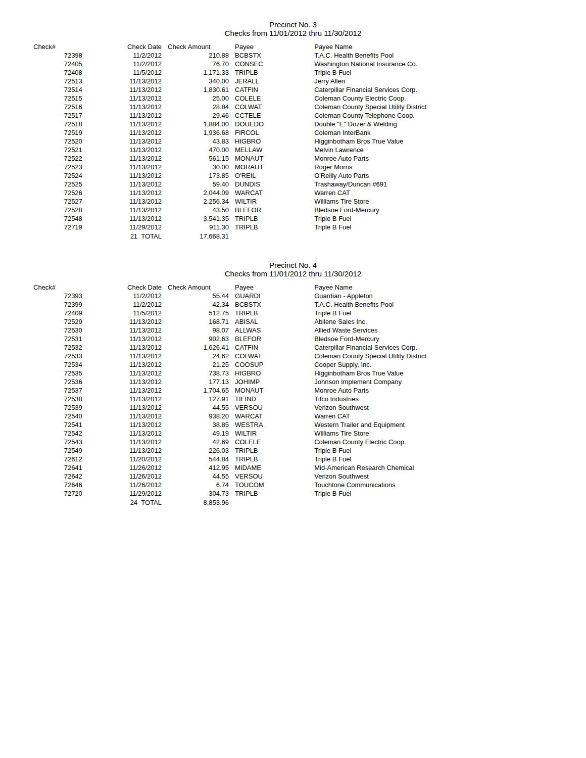Precinct No. 3
Checks from 11/01/2012 thru 11/30/2012
| Check# | Check Date | Check Amount | Payee | Payee Name |
| --- | --- | --- | --- | --- |
| 72398 | 11/2/2012 | 210.88 | BCBSTX | T.A.C. Health Benefits Pool |
| 72405 | 11/2/2012 | 76.70 | CONSEC | Washington National Insurance Co. |
| 72408 | 11/5/2012 | 1,171.33 | TRIPLB | Triple B Fuel |
| 72513 | 11/13/2012 | 340.00 | JERALL | Jerry Allen |
| 72514 | 11/13/2012 | 1,830.61 | CATFIN | Caterpillar Financial Services Corp. |
| 72515 | 11/13/2012 | 25.00 | COLELE | Coleman County Electric Coop. |
| 72516 | 11/13/2012 | 28.84 | COLWAT | Coleman County Special Utility District |
| 72517 | 11/13/2012 | 29.46 | CCTELE | Coleman County Telephone Coop. |
| 72518 | 11/13/2012 | 1,884.00 | DOUEDO | Double "E" Dozer & Welding |
| 72519 | 11/13/2012 | 1,936.68 | FIRCOL | Coleman InterBank |
| 72520 | 11/13/2012 | 43.83 | HIGBRO | Higginbotham Bros True Value |
| 72521 | 11/13/2012 | 470.00 | MELLAW | Melvin Lawrence |
| 72522 | 11/13/2012 | 561.15 | MONAUT | Monroe Auto Parts |
| 72523 | 11/13/2012 | 30.00 | MORAUT | Roger Morris |
| 72524 | 11/13/2012 | 173.85 | O'REIL | O'Reilly Auto Parts |
| 72525 | 11/13/2012 | 59.40 | DUNDIS | Trashaway/Duncan #691 |
| 72526 | 11/13/2012 | 2,044.09 | WARCAT | Warren CAT |
| 72527 | 11/13/2012 | 2,256.34 | WILTIR | Williams Tire Store |
| 72528 | 11/13/2012 | 43.50 | BLEFOR | Bledsoe Ford-Mercury |
| 72548 | 11/13/2012 | 3,541.35 | TRIPLB | Triple B Fuel |
| 72719 | 11/29/2012 | 911.30 | TRIPLB | Triple B Fuel |
| | 21 TOTAL | 17,668.31 | | |
Precinct No. 4
Checks from 11/01/2012 thru 11/30/2012
| Check# | Check Date | Check Amount | Payee | Payee Name |
| --- | --- | --- | --- | --- |
| 72393 | 11/2/2012 | 55.44 | GUARDI | Guardian - Appleton |
| 72399 | 11/2/2012 | 42.34 | BCBSTX | T.A.C. Health Benefits Pool |
| 72409 | 11/5/2012 | 512.75 | TRIPLB | Triple B Fuel |
| 72529 | 11/13/2012 | 168.71 | ABISAL | Abilene Sales Inc. |
| 72530 | 11/13/2012 | 98.07 | ALLWAS | Allied Waste Services |
| 72531 | 11/13/2012 | 902.63 | BLEFOR | Bledsoe Ford-Mercury |
| 72532 | 11/13/2012 | 1,626.41 | CATFIN | Caterpillar Financial Services Corp. |
| 72533 | 11/13/2012 | 24.62 | COLWAT | Coleman County Special Utility District |
| 72534 | 11/13/2012 | 21.25 | COOSUP | Cooper Supply, Inc. |
| 72535 | 11/13/2012 | 738.73 | HIGBRO | Higginbotham Bros True Value |
| 72536 | 11/13/2012 | 177.13 | JOHIMP | Johnson Implement Company |
| 72537 | 11/13/2012 | 1,704.65 | MONAUT | Monroe Auto Parts |
| 72538 | 11/13/2012 | 127.91 | TIFIND | Tifco Industries |
| 72539 | 11/13/2012 | 44.55 | VERSOU | Verizon Southwest |
| 72540 | 11/13/2012 | 938.20 | WARCAT | Warren CAT |
| 72541 | 11/13/2012 | 38.85 | WESTRA | Western Trailer and Equipment |
| 72542 | 11/13/2012 | 49.19 | WILTIR | Williams Tire Store |
| 72543 | 11/13/2012 | 42.69 | COLELE | Coleman County Electric Coop. |
| 72549 | 11/13/2012 | 226.03 | TRIPLB | Triple B Fuel |
| 72612 | 11/20/2012 | 544.84 | TRIPLB | Triple B Fuel |
| 72641 | 11/26/2012 | 412.95 | MIDAME | Mid-American Research Chemical |
| 72642 | 11/26/2012 | 44.55 | VERSOU | Verizon Southwest |
| 72646 | 11/26/2012 | 6.74 | TOUCOM | Touchtone Communications |
| 72720 | 11/29/2012 | 304.73 | TRIPLB | Triple B Fuel |
| | 24 TOTAL | 8,853.96 | | |